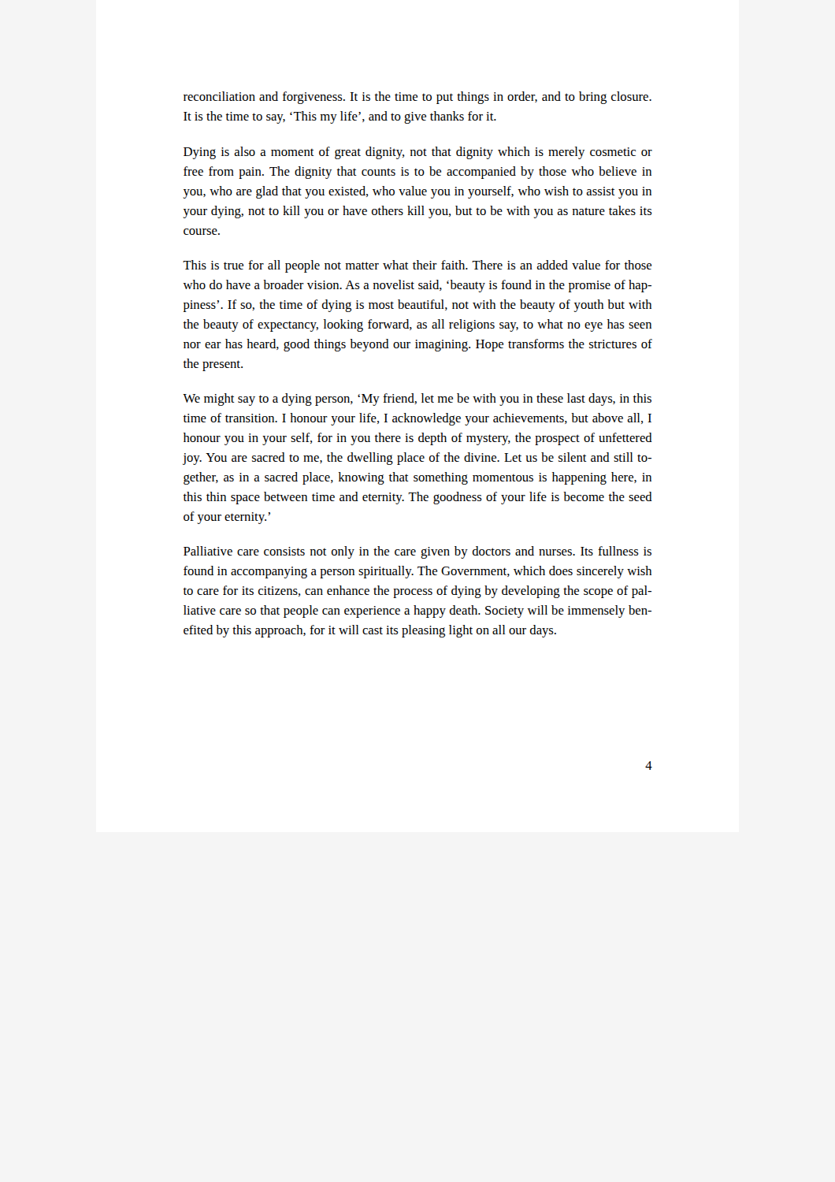reconciliation and forgiveness. It is the time to put things in order, and to bring closure. It is the time to say, ‘This my life’, and to give thanks for it.
Dying is also a moment of great dignity, not that dignity which is merely cosmetic or free from pain. The dignity that counts is to be accompanied by those who believe in you, who are glad that you existed, who value you in yourself, who wish to assist you in your dying, not to kill you or have others kill you, but to be with you as nature takes its course.
This is true for all people not matter what their faith. There is an added value for those who do have a broader vision. As a novelist said, ‘beauty is found in the promise of happiness’. If so, the time of dying is most beautiful, not with the beauty of youth but with the beauty of expectancy, looking forward, as all religions say, to what no eye has seen nor ear has heard, good things beyond our imagining. Hope transforms the strictures of the present.
We might say to a dying person, ‘My friend, let me be with you in these last days, in this time of transition. I honour your life, I acknowledge your achievements, but above all, I honour you in your self, for in you there is depth of mystery, the prospect of unfettered joy. You are sacred to me, the dwelling place of the divine. Let us be silent and still together, as in a sacred place, knowing that something momentous is happening here, in this thin space between time and eternity. The goodness of your life is become the seed of your eternity.’
Palliative care consists not only in the care given by doctors and nurses. Its fullness is found in accompanying a person spiritually. The Government, which does sincerely wish to care for its citizens, can enhance the process of dying by developing the scope of palliative care so that people can experience a happy death. Society will be immensely benefited by this approach, for it will cast its pleasing light on all our days.
4